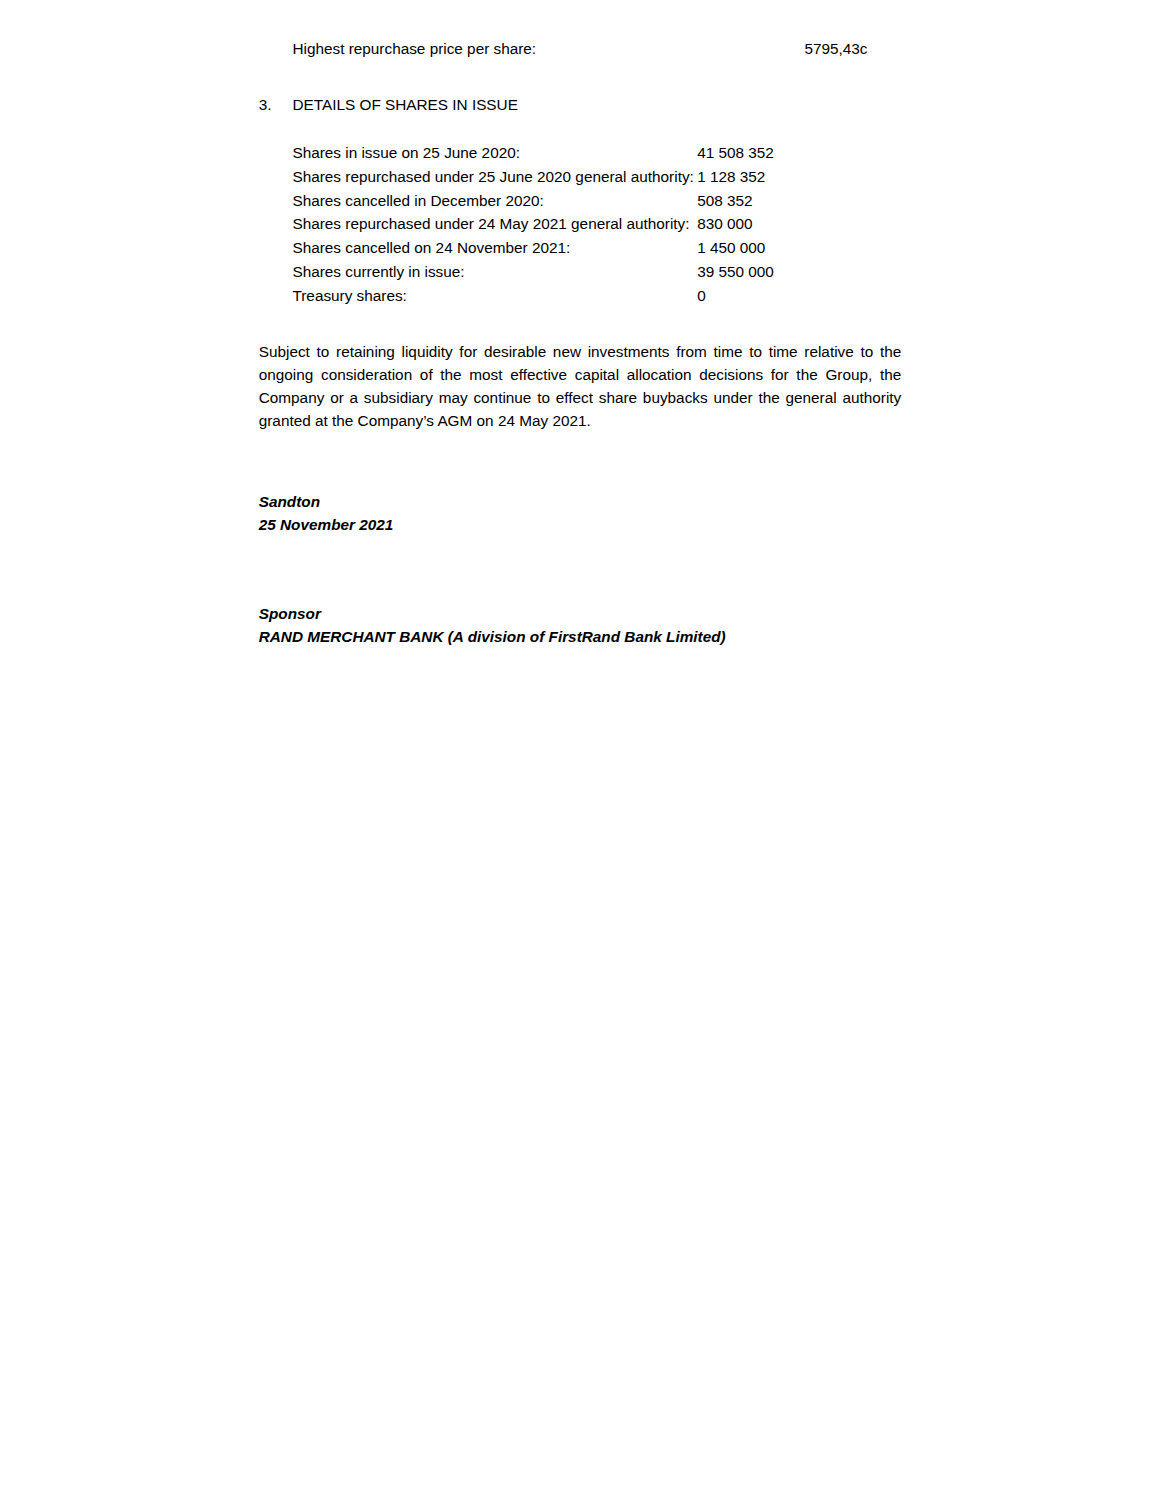Highest repurchase price per share: 5795,43c
3. DETAILS OF SHARES IN ISSUE
Shares in issue on 25 June 2020: 41 508 352
Shares repurchased under 25 June 2020 general authority: 1 128 352
Shares cancelled in December 2020: 508 352
Shares repurchased under 24 May 2021 general authority: 830 000
Shares cancelled on 24 November 2021: 1 450 000
Shares currently in issue: 39 550 000
Treasury shares: 0
Subject to retaining liquidity for desirable new investments from time to time relative to the ongoing consideration of the most effective capital allocation decisions for the Group, the Company or a subsidiary may continue to effect share buybacks under the general authority granted at the Company’s AGM on 24 May 2021.
Sandton
25 November 2021
Sponsor
RAND MERCHANT BANK (A division of FirstRand Bank Limited)